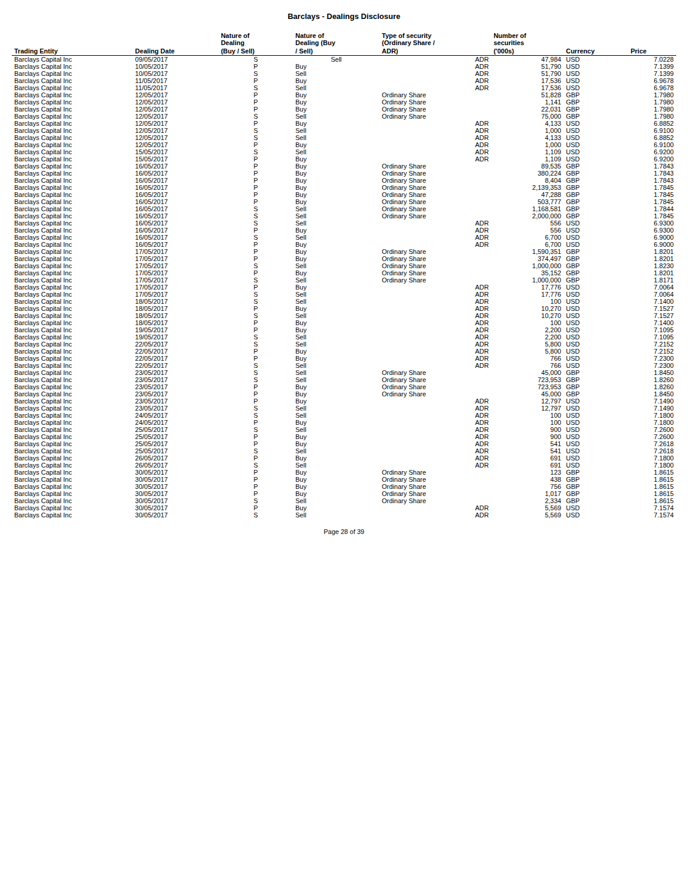Barclays - Dealings Disclosure
| | | Nature of Dealing | Nature of Dealing (Buy | Type of security (Ordinary Share / | Number of securities | | |
| --- | --- | --- | --- | --- | --- | --- | --- |
| Trading Entity | Dealing Date | (Buy / Sell) | / Sell) | ADR) | ('000s) | Currency | Price |
| Barclays Capital Inc | 09/05/2017 | S | Sell | ADR | 47,984 | USD | 7.0228 |
| Barclays Capital Inc | 10/05/2017 | P | Buy | ADR | 51,790 | USD | 7.1399 |
| Barclays Capital Inc | 10/05/2017 | S | Sell | ADR | 51,790 | USD | 7.1399 |
| Barclays Capital Inc | 11/05/2017 | P | Buy | ADR | 17,536 | USD | 6.9678 |
| Barclays Capital Inc | 11/05/2017 | S | Sell | ADR | 17,536 | USD | 6.9678 |
| Barclays Capital Inc | 12/05/2017 | P | Buy | Ordinary Share | 51,828 | GBP | 1.7980 |
| Barclays Capital Inc | 12/05/2017 | P | Buy | Ordinary Share | 1,141 | GBP | 1.7980 |
| Barclays Capital Inc | 12/05/2017 | P | Buy | Ordinary Share | 22,031 | GBP | 1.7980 |
| Barclays Capital Inc | 12/05/2017 | S | Sell | Ordinary Share | 75,000 | GBP | 1.7980 |
| Barclays Capital Inc | 12/05/2017 | P | Buy | ADR | 4,133 | USD | 6.8852 |
| Barclays Capital Inc | 12/05/2017 | S | Sell | ADR | 1,000 | USD | 6.9100 |
| Barclays Capital Inc | 12/05/2017 | S | Sell | ADR | 4,133 | USD | 6.8852 |
| Barclays Capital Inc | 12/05/2017 | P | Buy | ADR | 1,000 | USD | 6.9100 |
| Barclays Capital Inc | 15/05/2017 | S | Sell | ADR | 1,109 | USD | 6.9200 |
| Barclays Capital Inc | 15/05/2017 | P | Buy | ADR | 1,109 | USD | 6.9200 |
| Barclays Capital Inc | 16/05/2017 | P | Buy | Ordinary Share | 89,535 | GBP | 1.7843 |
| Barclays Capital Inc | 16/05/2017 | P | Buy | Ordinary Share | 380,224 | GBP | 1.7843 |
| Barclays Capital Inc | 16/05/2017 | P | Buy | Ordinary Share | 8,404 | GBP | 1.7843 |
| Barclays Capital Inc | 16/05/2017 | P | Buy | Ordinary Share | 2,139,353 | GBP | 1.7845 |
| Barclays Capital Inc | 16/05/2017 | P | Buy | Ordinary Share | 47,288 | GBP | 1.7845 |
| Barclays Capital Inc | 16/05/2017 | P | Buy | Ordinary Share | 503,777 | GBP | 1.7845 |
| Barclays Capital Inc | 16/05/2017 | S | Sell | Ordinary Share | 1,168,581 | GBP | 1.7844 |
| Barclays Capital Inc | 16/05/2017 | S | Sell | Ordinary Share | 2,000,000 | GBP | 1.7845 |
| Barclays Capital Inc | 16/05/2017 | S | Sell | ADR | 556 | USD | 6.9300 |
| Barclays Capital Inc | 16/05/2017 | P | Buy | ADR | 556 | USD | 6.9300 |
| Barclays Capital Inc | 16/05/2017 | S | Sell | ADR | 6,700 | USD | 6.9000 |
| Barclays Capital Inc | 16/05/2017 | P | Buy | ADR | 6,700 | USD | 6.9000 |
| Barclays Capital Inc | 17/05/2017 | P | Buy | Ordinary Share | 1,590,351 | GBP | 1.8201 |
| Barclays Capital Inc | 17/05/2017 | P | Buy | Ordinary Share | 374,497 | GBP | 1.8201 |
| Barclays Capital Inc | 17/05/2017 | S | Sell | Ordinary Share | 1,000,000 | GBP | 1.8230 |
| Barclays Capital Inc | 17/05/2017 | P | Buy | Ordinary Share | 35,152 | GBP | 1.8201 |
| Barclays Capital Inc | 17/05/2017 | S | Sell | Ordinary Share | 1,000,000 | GBP | 1.8171 |
| Barclays Capital Inc | 17/05/2017 | P | Buy | ADR | 17,776 | USD | 7.0064 |
| Barclays Capital Inc | 17/05/2017 | S | Sell | ADR | 17,776 | USD | 7.0064 |
| Barclays Capital Inc | 18/05/2017 | S | Sell | ADR | 100 | USD | 7.1400 |
| Barclays Capital Inc | 18/05/2017 | P | Buy | ADR | 10,270 | USD | 7.1527 |
| Barclays Capital Inc | 18/05/2017 | S | Sell | ADR | 10,270 | USD | 7.1527 |
| Barclays Capital Inc | 18/05/2017 | P | Buy | ADR | 100 | USD | 7.1400 |
| Barclays Capital Inc | 19/05/2017 | P | Buy | ADR | 2,200 | USD | 7.1095 |
| Barclays Capital Inc | 19/05/2017 | S | Sell | ADR | 2,200 | USD | 7.1095 |
| Barclays Capital Inc | 22/05/2017 | S | Sell | ADR | 5,800 | USD | 7.2152 |
| Barclays Capital Inc | 22/05/2017 | P | Buy | ADR | 5,800 | USD | 7.2152 |
| Barclays Capital Inc | 22/05/2017 | P | Buy | ADR | 766 | USD | 7.2300 |
| Barclays Capital Inc | 22/05/2017 | S | Sell | ADR | 766 | USD | 7.2300 |
| Barclays Capital Inc | 23/05/2017 | S | Sell | Ordinary Share | 45,000 | GBP | 1.8450 |
| Barclays Capital Inc | 23/05/2017 | S | Sell | Ordinary Share | 723,953 | GBP | 1.8260 |
| Barclays Capital Inc | 23/05/2017 | P | Buy | Ordinary Share | 723,953 | GBP | 1.8260 |
| Barclays Capital Inc | 23/05/2017 | P | Buy | Ordinary Share | 45,000 | GBP | 1.8450 |
| Barclays Capital Inc | 23/05/2017 | P | Buy | ADR | 12,797 | USD | 7.1490 |
| Barclays Capital Inc | 23/05/2017 | S | Sell | ADR | 12,797 | USD | 7.1490 |
| Barclays Capital Inc | 24/05/2017 | S | Sell | ADR | 100 | USD | 7.1800 |
| Barclays Capital Inc | 24/05/2017 | P | Buy | ADR | 100 | USD | 7.1800 |
| Barclays Capital Inc | 25/05/2017 | S | Sell | ADR | 900 | USD | 7.2600 |
| Barclays Capital Inc | 25/05/2017 | P | Buy | ADR | 900 | USD | 7.2600 |
| Barclays Capital Inc | 25/05/2017 | P | Buy | ADR | 541 | USD | 7.2618 |
| Barclays Capital Inc | 25/05/2017 | S | Sell | ADR | 541 | USD | 7.2618 |
| Barclays Capital Inc | 26/05/2017 | P | Buy | ADR | 691 | USD | 7.1800 |
| Barclays Capital Inc | 26/05/2017 | S | Sell | ADR | 691 | USD | 7.1800 |
| Barclays Capital Inc | 30/05/2017 | P | Buy | Ordinary Share | 123 | GBP | 1.8615 |
| Barclays Capital Inc | 30/05/2017 | P | Buy | Ordinary Share | 438 | GBP | 1.8615 |
| Barclays Capital Inc | 30/05/2017 | P | Buy | Ordinary Share | 756 | GBP | 1.8615 |
| Barclays Capital Inc | 30/05/2017 | P | Buy | Ordinary Share | 1,017 | GBP | 1.8615 |
| Barclays Capital Inc | 30/05/2017 | S | Sell | Ordinary Share | 2,334 | GBP | 1.8615 |
| Barclays Capital Inc | 30/05/2017 | P | Buy | ADR | 5,569 | USD | 7.1574 |
| Barclays Capital Inc | 30/05/2017 | S | Sell | ADR | 5,569 | USD | 7.1574 |
Page 28 of 39